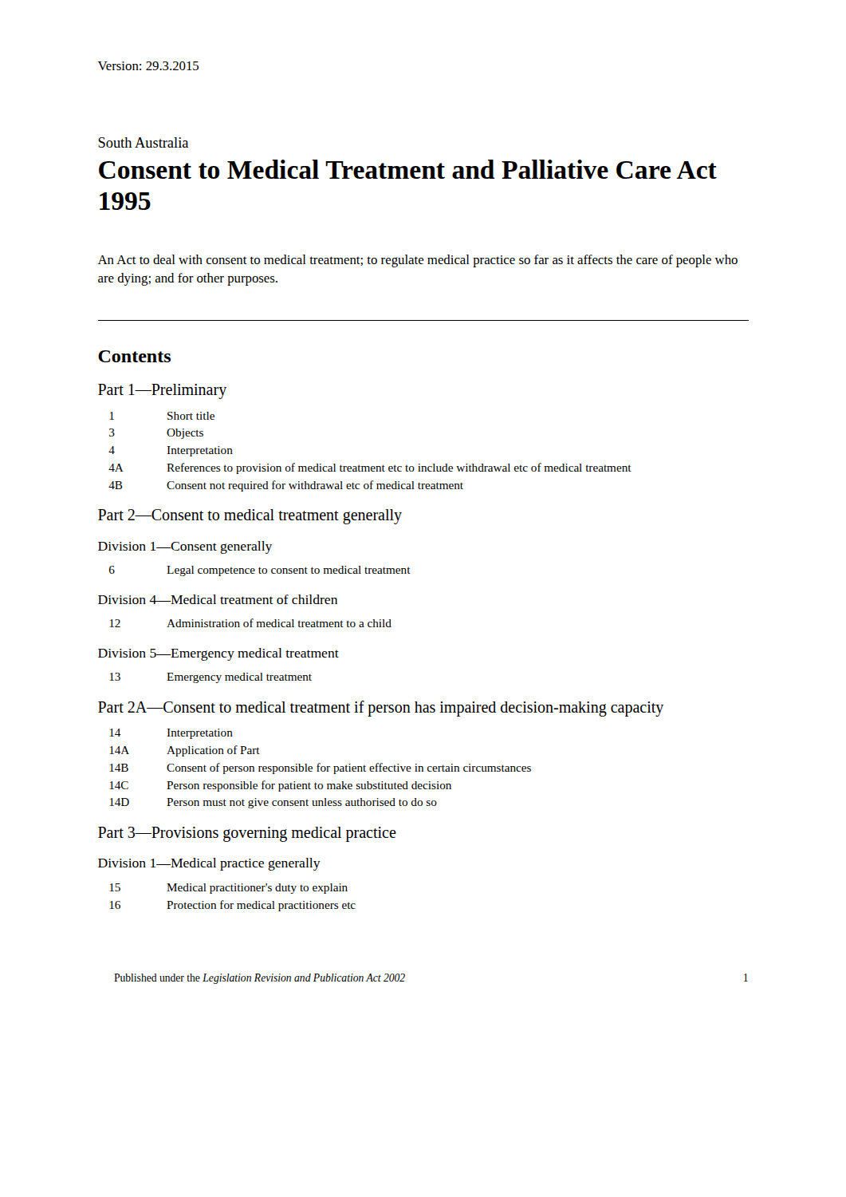Version: 29.3.2015
South Australia
Consent to Medical Treatment and Palliative Care Act 1995
An Act to deal with consent to medical treatment; to regulate medical practice so far as it affects the care of people who are dying; and for other purposes.
Contents
Part 1—Preliminary
| 1 | Short title |
| 3 | Objects |
| 4 | Interpretation |
| 4A | References to provision of medical treatment etc to include withdrawal etc of medical treatment |
| 4B | Consent not required for withdrawal etc of medical treatment |
Part 2—Consent to medical treatment generally
Division 1—Consent generally
| 6 | Legal competence to consent to medical treatment |
Division 4—Medical treatment of children
| 12 | Administration of medical treatment to a child |
Division 5—Emergency medical treatment
| 13 | Emergency medical treatment |
Part 2A—Consent to medical treatment if person has impaired decision-making capacity
| 14 | Interpretation |
| 14A | Application of Part |
| 14B | Consent of person responsible for patient effective in certain circumstances |
| 14C | Person responsible for patient to make substituted decision |
| 14D | Person must not give consent unless authorised to do so |
Part 3—Provisions governing medical practice
Division 1—Medical practice generally
| 15 | Medical practitioner's duty to explain |
| 16 | Protection for medical practitioners etc |
Published under the Legislation Revision and Publication Act 2002 1